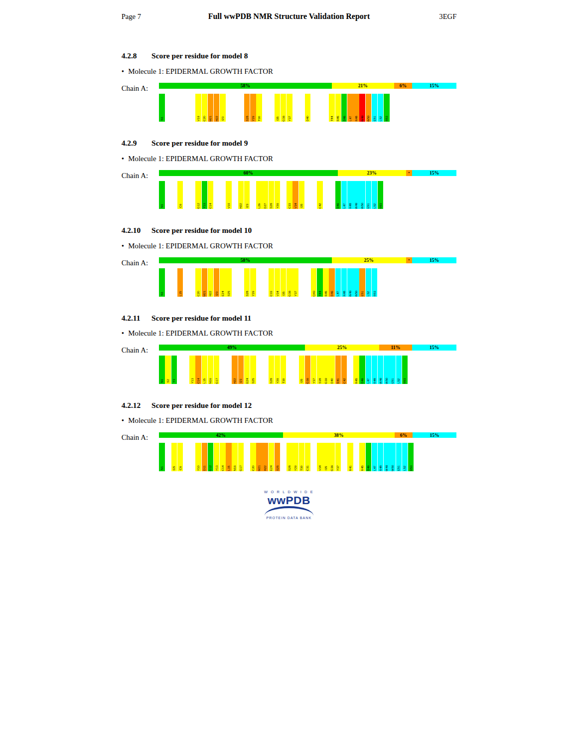Page 7
Full wwPDB NMR Structure Validation Report
3EGF
4.2.8 Score per residue for model 8
Molecule 1: EPIDERMAL GROWTH FACTOR
Chain A:
58% 21% 6% 15%
N1
V19
C20
M21
H22
I23
S28
Y29
T30
I35
G36
Y37
D40
T44
R45
D46
L47
R48
W49
W50
E51
L52
R53
4.2.9 Score per residue for model 9
Molecule 1: EPIDERMAL GROWTH FACTOR
Chain A:
60% 23% · 15%
N1
C6
G12
Y13
C14
V19
H22
I23
L26
D27
S28
Y29
C33
V34
I35
C42
D46
L47
R48
W49
W50
E51
L52
R53
4.2.10 Score per residue for model 10
Molecule 1: EPIDERMAL GROWTH FACTOR
Chain A:
58% 25% · 15%
N1
L15
C20
M21
H22
I23
E24
S25
S28
Y29
C33
V34
I35
G36
Y37
Q43
T44
R45
D46
L47
R48
W49
W50
E51
L52
R53
4.2.11 Score per residue for model 11
Molecule 1: EPIDERMAL GROWTH FACTOR
Chain A:
49% 25% 11% 15%
N1
S2
Y3
Y13
C14
L15
N16
G17
H22
I23
E24
S25
S28
Y29
T30
I35
G36
Y37
S38
G39
D40
R41
C42
R45
D46
L47
R48
W49
W50
E51
L52
R53
4.2.12 Score per residue for model 12
Molecule 1: EPIDERMAL GROWTH FACTOR
Chain A:
42% 38% 6% 15%
N1
G5
C6
Y10
D11
G12
Y13
C14
L15
N16
G17
C20
M21
H22
E24
S25
S28
Y29
T30
C31
V34
I35
G36
Y37
R41
R45
D46
L47
R48
W49
W50
E51
L52
R53
W O R L D W I D E
wwPDB
PROTEIN DATA BANK